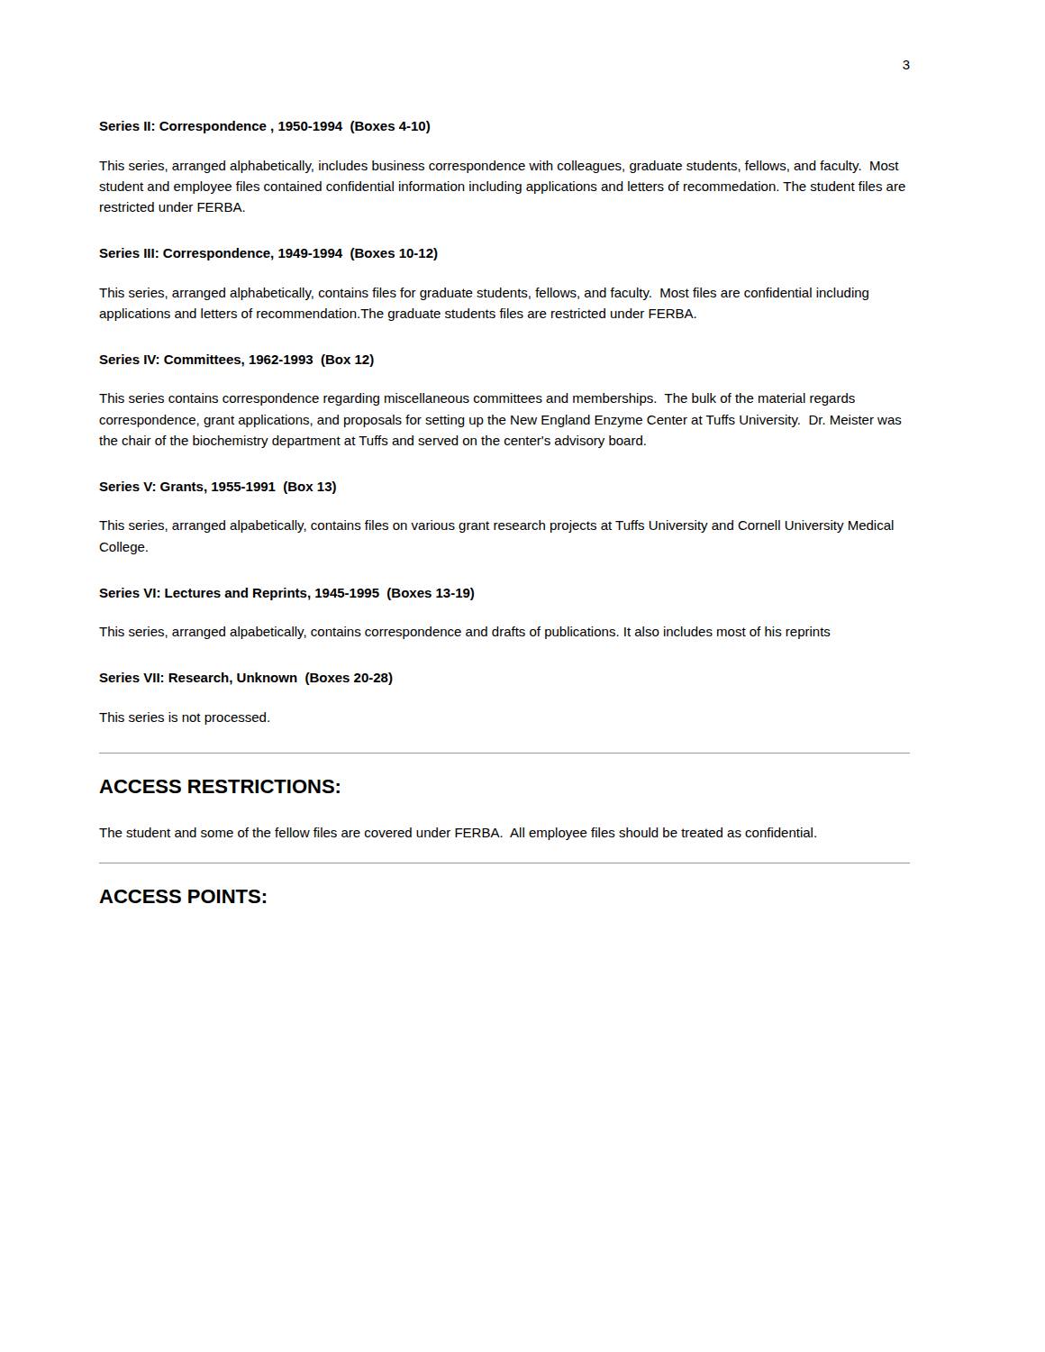3
Series II: Correspondence , 1950-1994 (Boxes 4-10)
This series, arranged alphabetically, includes business correspondence with colleagues, graduate students, fellows, and faculty. Most student and employee files contained confidential information including applications and letters of recommedation. The student files are restricted under FERBA.
Series III: Correspondence, 1949-1994 (Boxes 10-12)
This series, arranged alphabetically, contains files for graduate students, fellows, and faculty. Most files are confidential including applications and letters of recommendation.The graduate students files are restricted under FERBA.
Series IV: Committees, 1962-1993 (Box 12)
This series contains correspondence regarding miscellaneous committees and memberships. The bulk of the material regards correspondence, grant applications, and proposals for setting up the New England Enzyme Center at Tuffs University. Dr. Meister was the chair of the biochemistry department at Tuffs and served on the center's advisory board.
Series V: Grants, 1955-1991 (Box 13)
This series, arranged alpabetically, contains files on various grant research projects at Tuffs University and Cornell University Medical College.
Series VI: Lectures and Reprints, 1945-1995 (Boxes 13-19)
This series, arranged alpabetically, contains correspondence and drafts of publications. It also includes most of his reprints
Series VII: Research, Unknown (Boxes 20-28)
This series is not processed.
ACCESS RESTRICTIONS:
The student and some of the fellow files are covered under FERBA. All employee files should be treated as confidential.
ACCESS POINTS: